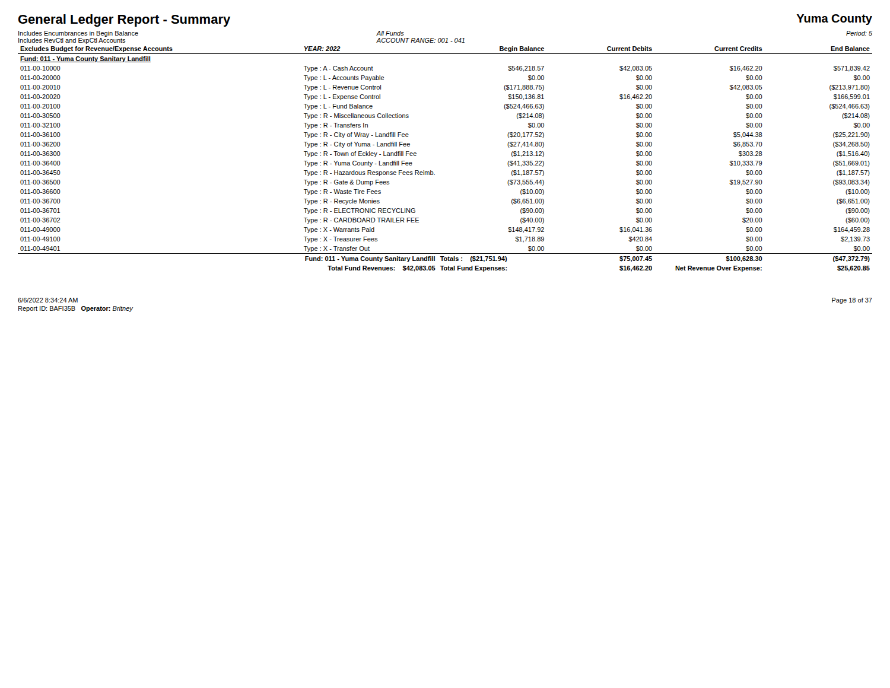General Ledger Report - Summary
Yuma County
| Includes Encumbrances in Begin Balance | All Funds | Period: 5 |
| Includes RevCtl and ExpCtl Accounts | ACCOUNT RANGE: 001 - 041 | |
| Excludes Budget for Revenue/Expense Accounts | YEAR: 2022 | Begin Balance | Current Debits | Current Credits | End Balance |
| --- | --- | --- | --- | --- | --- |
| Fund: 011 - Yuma County Sanitary Landfill |
| 011-00-10000 | Type : A - Cash Account | $546,218.57 | $42,083.05 | $16,462.20 | $571,839.42 |
| 011-00-20000 | Type : L - Accounts Payable | $0.00 | $0.00 | $0.00 | $0.00 |
| 011-00-20010 | Type : L - Revenue Control | ($171,888.75) | $0.00 | $42,083.05 | ($213,971.80) |
| 011-00-20020 | Type : L - Expense Control | $150,136.81 | $16,462.20 | $0.00 | $166,599.01 |
| 011-00-20100 | Type : L - Fund Balance | ($524,466.63) | $0.00 | $0.00 | ($524,466.63) |
| 011-00-30500 | Type : R - Miscellaneous Collections | ($214.08) | $0.00 | $0.00 | ($214.08) |
| 011-00-32100 | Type : R - Transfers In | $0.00 | $0.00 | $0.00 | $0.00 |
| 011-00-36100 | Type : R - City of Wray - Landfill Fee | ($20,177.52) | $0.00 | $5,044.38 | ($25,221.90) |
| 011-00-36200 | Type : R - City of Yuma - Landfill Fee | ($27,414.80) | $0.00 | $6,853.70 | ($34,268.50) |
| 011-00-36300 | Type : R - Town of Eckley - Landfill Fee | ($1,213.12) | $0.00 | $303.28 | ($1,516.40) |
| 011-00-36400 | Type : R - Yuma County - Landfill Fee | ($41,335.22) | $0.00 | $10,333.79 | ($51,669.01) |
| 011-00-36450 | Type : R - Hazardous Response Fees Reimb. | ($1,187.57) | $0.00 | $0.00 | ($1,187.57) |
| 011-00-36500 | Type : R - Gate & Dump Fees | ($73,555.44) | $0.00 | $19,527.90 | ($93,083.34) |
| 011-00-36600 | Type : R - Waste Tire Fees | ($10.00) | $0.00 | $0.00 | ($10.00) |
| 011-00-36700 | Type : R - Recycle Monies | ($6,651.00) | $0.00 | $0.00 | ($6,651.00) |
| 011-00-36701 | Type : R - ELECTRONIC RECYCLING | ($90.00) | $0.00 | $0.00 | ($90.00) |
| 011-00-36702 | Type : R - CARDBOARD TRAILER FEE | ($40.00) | $0.00 | $20.00 | ($60.00) |
| 011-00-49000 | Type : X - Warrants Paid | $148,417.92 | $16,041.36 | $0.00 | $164,459.28 |
| 011-00-49100 | Type : X - Treasurer Fees | $1,718.89 | $420.84 | $0.00 | $2,139.73 |
| 011-00-49401 | Type : X - Transfer Out | $0.00 | $0.00 | $0.00 | $0.00 |
| Fund: 011 - Yuma County Sanitary Landfill | Totals : ($21,751.94) | $75,007.45 | $100,628.30 | ($47,372.79) |
| Total Fund Revenues: $42,083.05 | Total Fund Expenses: | $16,462.20 | Net Revenue Over Expense: | $25,620.85 |
Page 18 of 37
6/6/2022 8:34:24 AM
Report ID: BAFI35B Operator: Britney